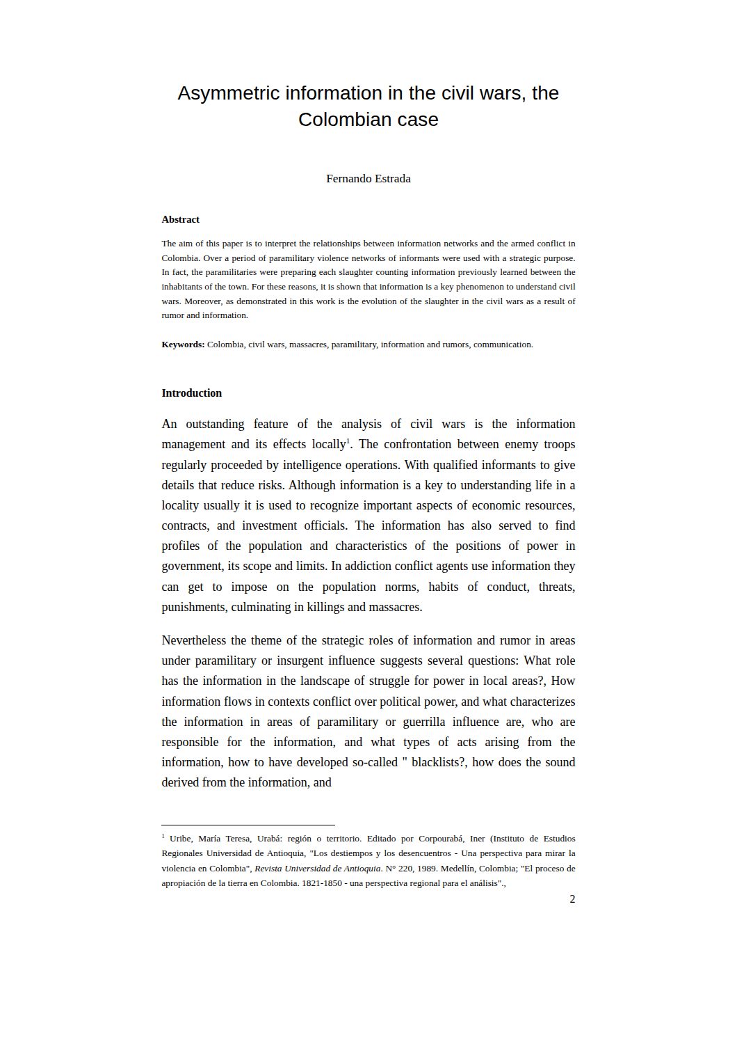Asymmetric information in the civil wars, the Colombian case
Fernando Estrada
Abstract
The aim of this paper is to interpret the relationships between information networks and the armed conflict in Colombia. Over a period of paramilitary violence networks of informants were used with a strategic purpose. In fact, the paramilitaries were preparing each slaughter counting information previously learned between the inhabitants of the town. For these reasons, it is shown that information is a key phenomenon to understand civil wars. Moreover, as demonstrated in this work is the evolution of the slaughter in the civil wars as a result of rumor and information.
Keywords: Colombia, civil wars, massacres, paramilitary, information and rumors, communication.
Introduction
An outstanding feature of the analysis of civil wars is the information management and its effects locally1. The confrontation between enemy troops regularly proceeded by intelligence operations. With qualified informants to give details that reduce risks. Although information is a key to understanding life in a locality usually it is used to recognize important aspects of economic resources, contracts, and investment officials. The information has also served to find profiles of the population and characteristics of the positions of power in government, its scope and limits. In addiction conflict agents use information they can get to impose on the population norms, habits of conduct, threats, punishments, culminating in killings and massacres.
Nevertheless the theme of the strategic roles of information and rumor in areas under paramilitary or insurgent influence suggests several questions: What role has the information in the landscape of struggle for power in local areas?, How information flows in contexts conflict over political power, and what characterizes the information in areas of paramilitary or guerrilla influence are, who are responsible for the information, and what types of acts arising from the information, how to have developed so-called " blacklists?, how does the sound derived from the information, and
1 Uribe, María Teresa, Urabá: región o territorio. Editado por Corpourabá, Iner (Instituto de Estudios Regionales Universidad de Antioquia, "Los destiempos y los desencuentros - Una perspectiva para mirar la violencia en Colombia", Revista Universidad de Antioquia. N° 220, 1989. Medellín, Colombia; "El proceso de apropiación de la tierra en Colombia. 1821-1850 - una perspectiva regional para el análisis".,
2